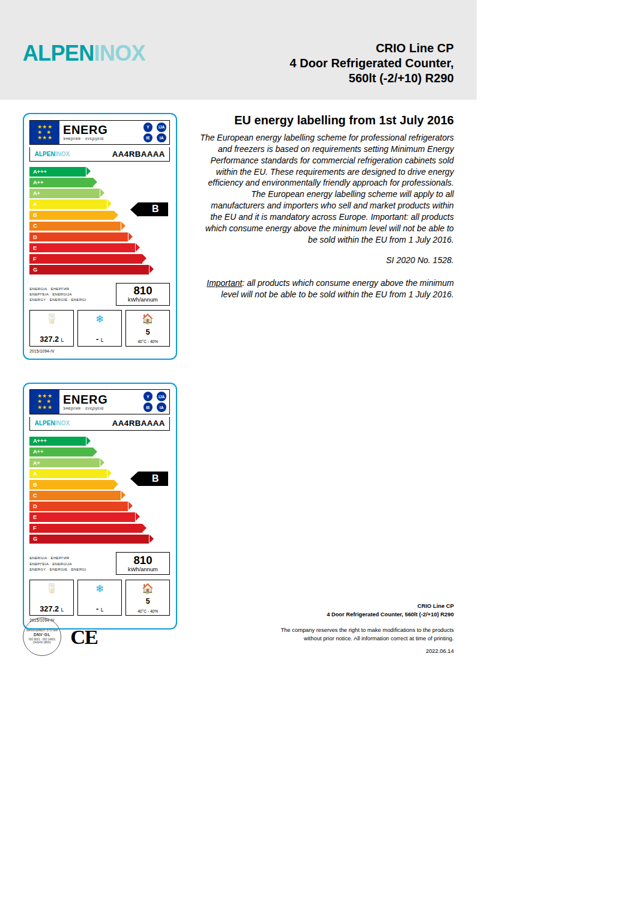ALPEN INOX
CRIO Line CP
4 Door Refrigerated Counter,
560lt (-2/+10) R290
★★★
★ ★
★★★
ENERG
энергия · ενεργεια
YIJA IE IA
ALPEN INOX
AA4RBAAAA
A+++
A++
A+
A
B
C
D
E
F
G
B
ENERGIA · ЕНЕРГИЯ
ΕΝΕΡΓΕΙΑ · ENERGIJA
ENERGY · ENERGIE · ENERGI
810
kWh/annum
🥛
327.2 L
❄
- L
🏠
5
40°C - 40%
2015/1094-IV
★★★
★ ★
★★★
ENERG
энергия · ενεργεια
YIJA IE IA
ALPEN INOX
AA4RBAAAA
A+++
A++
A+
A
B
C
D
E
F
G
B
ENERGIA · ЕНЕРГИЯ
ΕΝΕΡΓΕΙΑ · ENERGIJA
ENERGY · ENERGIE · ENERGI
810
kWh/annum
🥛
327.2 L
❄
- L
🏠
5
40°C - 40%
2015/1094-IV
EU energy labelling from 1st July 2016
The European energy labelling scheme for professional refrigerators and freezers is based on requirements setting Minimum Energy Performance standards for commercial refrigeration cabinets sold within the EU. These requirements are designed to drive energy efficiency and environmentally friendly approach for professionals. The European energy labelling scheme will apply to all manufacturers and importers who sell and market products within the EU and it is mandatory across Europe. Important: all products which consume energy above the minimum level will not be able to be sold within the EU from 1 July 2016.
SI 2020 No. 1528.
Important: all products which consume energy above the minimum level will not be able to be sold within the EU from 1 July 2016.
MANAGEMENT SYSTEM
DNV·GL
ISO 9001 · ISO 14001
OHSAS 18001
CE
CRIO Line CP
4 Door Refrigerated Counter, 560lt (-2/+10) R290
The company reserves the right to make modifications to the products
without prior notice. All information correct at time of printing.
2022.06.14